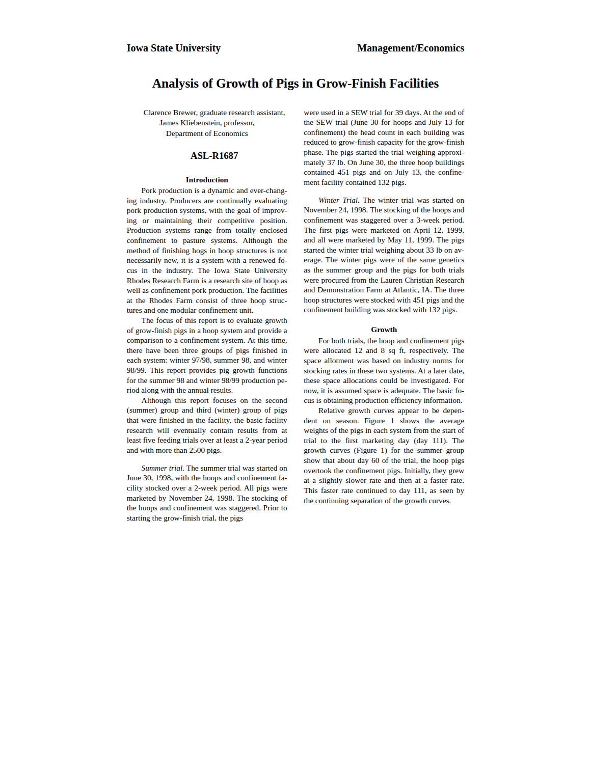Iowa State University Management/Economics
Analysis of Growth of Pigs in Grow-Finish Facilities
Clarence Brewer, graduate research assistant,
James Kliebenstein, professor,
Department of Economics
ASL-R1687
Introduction
Pork production is a dynamic and ever-changing industry. Producers are continually evaluating pork production systems, with the goal of improving or maintaining their competitive position. Production systems range from totally enclosed confinement to pasture systems. Although the method of finishing hogs in hoop structures is not necessarily new, it is a system with a renewed focus in the industry. The Iowa State University Rhodes Research Farm is a research site of hoop as well as confinement pork production. The facilities at the Rhodes Farm consist of three hoop structures and one modular confinement unit.
The focus of this report is to evaluate growth of grow-finish pigs in a hoop system and provide a comparison to a confinement system. At this time, there have been three groups of pigs finished in each system: winter 97/98, summer 98, and winter 98/99. This report provides pig growth functions for the summer 98 and winter 98/99 production period along with the annual results.
Although this report focuses on the second (summer) group and third (winter) group of pigs that were finished in the facility, the basic facility research will eventually contain results from at least five feeding trials over at least a 2-year period and with more than 2500 pigs.
Summer trial. The summer trial was started on June 30, 1998, with the hoops and confinement facility stocked over a 2-week period. All pigs were marketed by November 24, 1998. The stocking of the hoops and confinement was staggered. Prior to starting the grow-finish trial, the pigs
were used in a SEW trial for 39 days. At the end of the SEW trial (June 30 for hoops and July 13 for confinement) the head count in each building was reduced to grow-finish capacity for the grow-finish phase. The pigs started the trial weighing approximately 37 lb. On June 30, the three hoop buildings contained 451 pigs and on July 13, the confinement facility contained 132 pigs.
Winter Trial. The winter trial was started on November 24, 1998. The stocking of the hoops and confinement was staggered over a 3-week period. The first pigs were marketed on April 12, 1999, and all were marketed by May 11, 1999. The pigs started the winter trial weighing about 33 lb on average. The winter pigs were of the same genetics as the summer group and the pigs for both trials were procured from the Lauren Christian Research and Demonstration Farm at Atlantic, IA. The three hoop structures were stocked with 451 pigs and the confinement building was stocked with 132 pigs.
Growth
For both trials, the hoop and confinement pigs were allocated 12 and 8 sq ft, respectively. The space allotment was based on industry norms for stocking rates in these two systems. At a later date, these space allocations could be investigated. For now, it is assumed space is adequate. The basic focus is obtaining production efficiency information.
Relative growth curves appear to be dependent on season. Figure 1 shows the average weights of the pigs in each system from the start of trial to the first marketing day (day 111). The growth curves (Figure 1) for the summer group show that about day 60 of the trial, the hoop pigs overtook the confinement pigs. Initially, they grew at a slightly slower rate and then at a faster rate. This faster rate continued to day 111, as seen by the continuing separation of the growth curves.